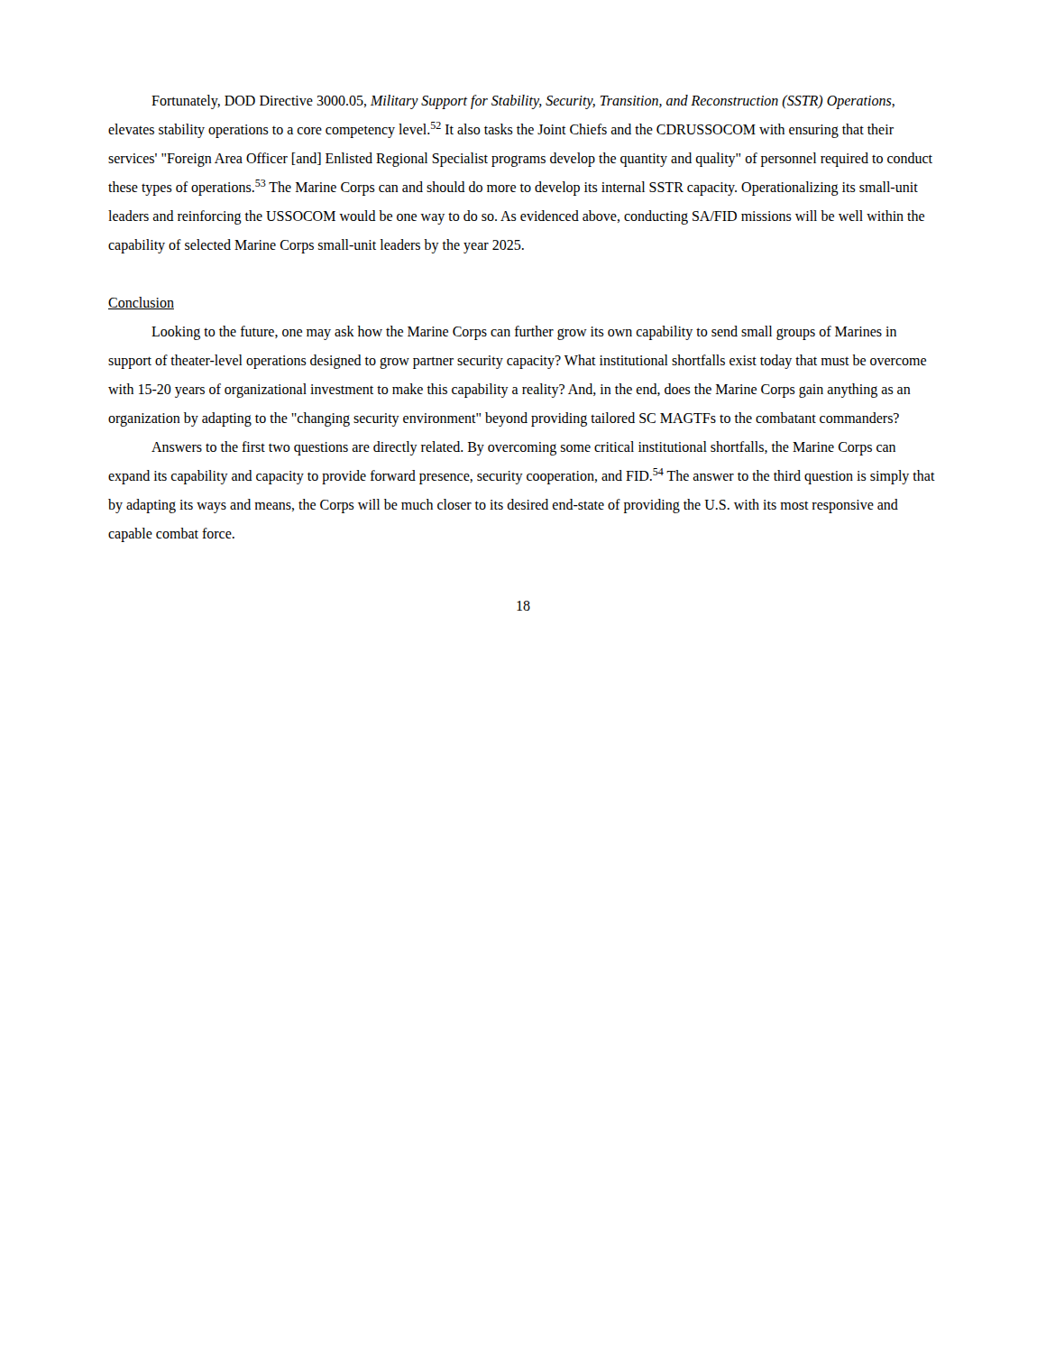Fortunately, DOD Directive 3000.05, Military Support for Stability, Security, Transition, and Reconstruction (SSTR) Operations, elevates stability operations to a core competency level.52 It also tasks the Joint Chiefs and the CDRUSSOCOM with ensuring that their services' "Foreign Area Officer [and] Enlisted Regional Specialist programs develop the quantity and quality" of personnel required to conduct these types of operations.53 The Marine Corps can and should do more to develop its internal SSTR capacity. Operationalizing its small-unit leaders and reinforcing the USSOCOM would be one way to do so. As evidenced above, conducting SA/FID missions will be well within the capability of selected Marine Corps small-unit leaders by the year 2025.
Conclusion
Looking to the future, one may ask how the Marine Corps can further grow its own capability to send small groups of Marines in support of theater-level operations designed to grow partner security capacity? What institutional shortfalls exist today that must be overcome with 15-20 years of organizational investment to make this capability a reality? And, in the end, does the Marine Corps gain anything as an organization by adapting to the "changing security environment" beyond providing tailored SC MAGTFs to the combatant commanders?
Answers to the first two questions are directly related. By overcoming some critical institutional shortfalls, the Marine Corps can expand its capability and capacity to provide forward presence, security cooperation, and FID.54 The answer to the third question is simply that by adapting its ways and means, the Corps will be much closer to its desired end-state of providing the U.S. with its most responsive and capable combat force.
18